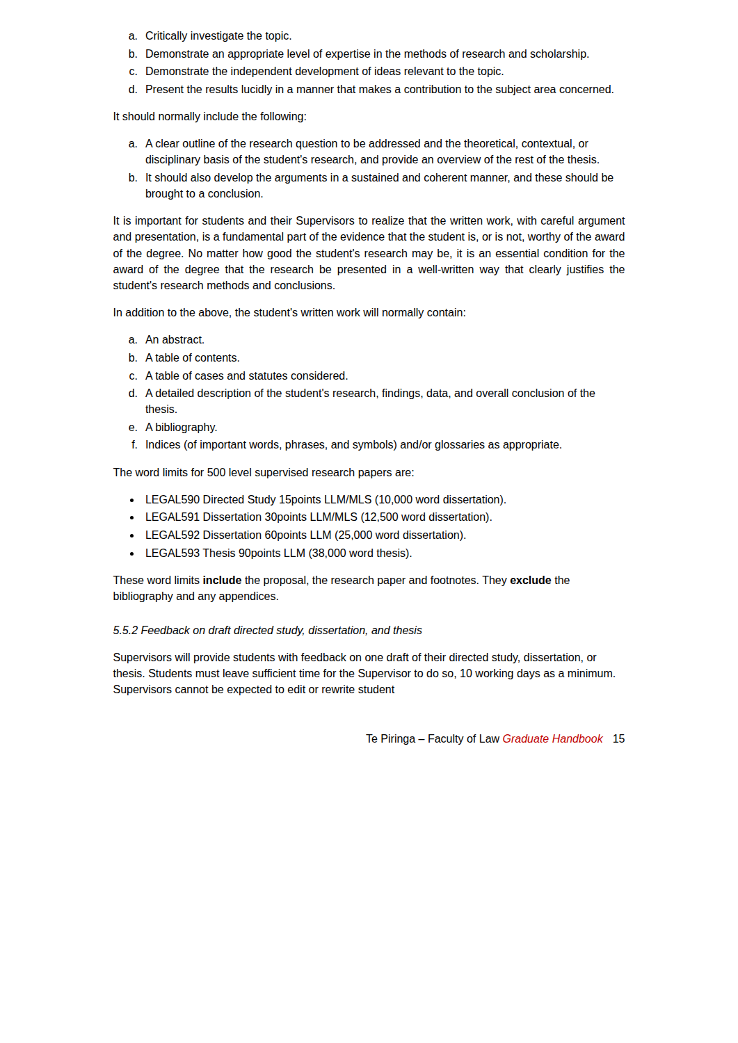Critically investigate the topic.
Demonstrate an appropriate level of expertise in the methods of research and scholarship.
Demonstrate the independent development of ideas relevant to the topic.
Present the results lucidly in a manner that makes a contribution to the subject area concerned.
It should normally include the following:
A clear outline of the research question to be addressed and the theoretical, contextual, or disciplinary basis of the student's research, and provide an overview of the rest of the thesis.
It should also develop the arguments in a sustained and coherent manner, and these should be brought to a conclusion.
It is important for students and their Supervisors to realize that the written work, with careful argument and presentation, is a fundamental part of the evidence that the student is, or is not, worthy of the award of the degree. No matter how good the student's research may be, it is an essential condition for the award of the degree that the research be presented in a well-written way that clearly justifies the student's research methods and conclusions.
In addition to the above, the student's written work will normally contain:
An abstract.
A table of contents.
A table of cases and statutes considered.
A detailed description of the student's research, findings, data, and overall conclusion of the thesis.
A bibliography.
Indices (of important words, phrases, and symbols) and/or glossaries as appropriate.
The word limits for 500 level supervised research papers are:
LEGAL590 Directed Study 15points LLM/MLS (10,000 word dissertation).
LEGAL591 Dissertation 30points LLM/MLS (12,500 word dissertation).
LEGAL592 Dissertation 60points LLM (25,000 word dissertation).
LEGAL593 Thesis 90points LLM (38,000 word thesis).
These word limits include the proposal, the research paper and footnotes. They exclude the bibliography and any appendices.
5.5.2 Feedback on draft directed study, dissertation, and thesis
Supervisors will provide students with feedback on one draft of their directed study, dissertation, or thesis. Students must leave sufficient time for the Supervisor to do so, 10 working days as a minimum. Supervisors cannot be expected to edit or rewrite student
Te Piringa – Faculty of Law Graduate Handbook 15